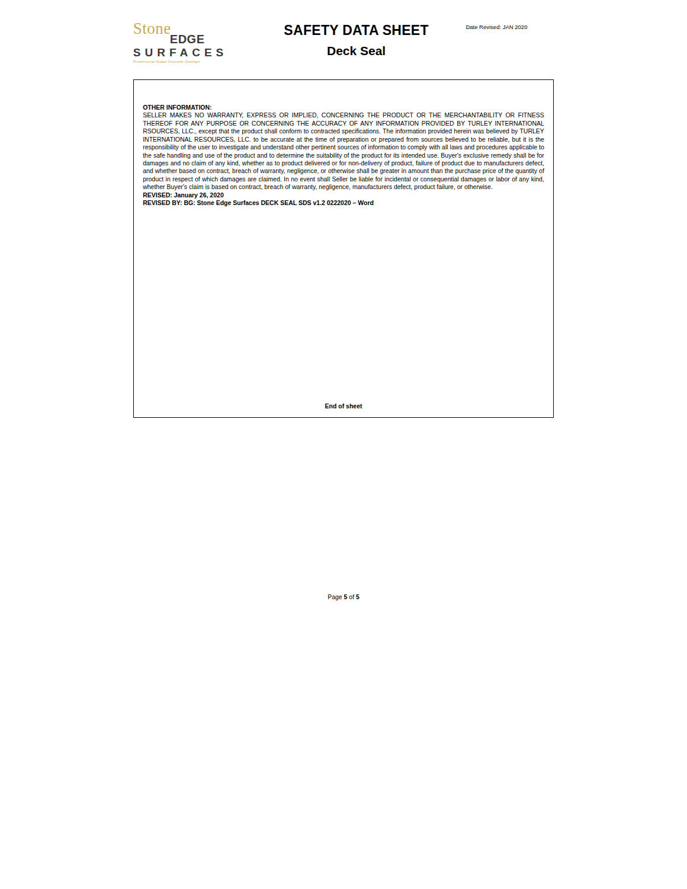Stone
EDGE
SURFACES
Professional Grade Concrete Overlays
SAFETY DATA SHEET
Deck Seal
Date Revised: JAN 2020
OTHER INFORMATION:
SELLER MAKES NO WARRANTY, EXPRESS OR IMPLIED, CONCERNING THE PRODUCT OR THE MERCHANTABILITY OR FITNESS THEREOF FOR ANY PURPOSE OR CONCERNING THE ACCURACY OF ANY INFORMATION PROVIDED BY TURLEY INTERNATIONAL RSOURCES, LLC., except that the product shall conform to contracted specifications. The information provided herein was believed by TURLEY INTERNATIONAL RESOURCES, LLC. to be accurate at the time of preparation or prepared from sources believed to be reliable, but it is the responsibility of the user to investigate and understand other pertinent sources of information to comply with all laws and procedures applicable to the safe handling and use of the product and to determine the suitability of the product for its intended use. Buyer's exclusive remedy shall be for damages and no claim of any kind, whether as to product delivered or for non-delivery of product, failure of product due to manufacturers defect, and whether based on contract, breach of warranty, negligence, or otherwise shall be greater in amount than the purchase price of the quantity of product in respect of which damages are claimed. In no event shall Seller be liable for incidental or consequential damages or labor of any kind, whether Buyer's claim is based on contract, breach of warranty, negligence, manufacturers defect, product failure, or otherwise.
REVISED: January 26, 2020
REVISED BY: BG: Stone Edge Surfaces DECK SEAL SDS v1.2 0222020 – Word
End of sheet
Page 5 of 5